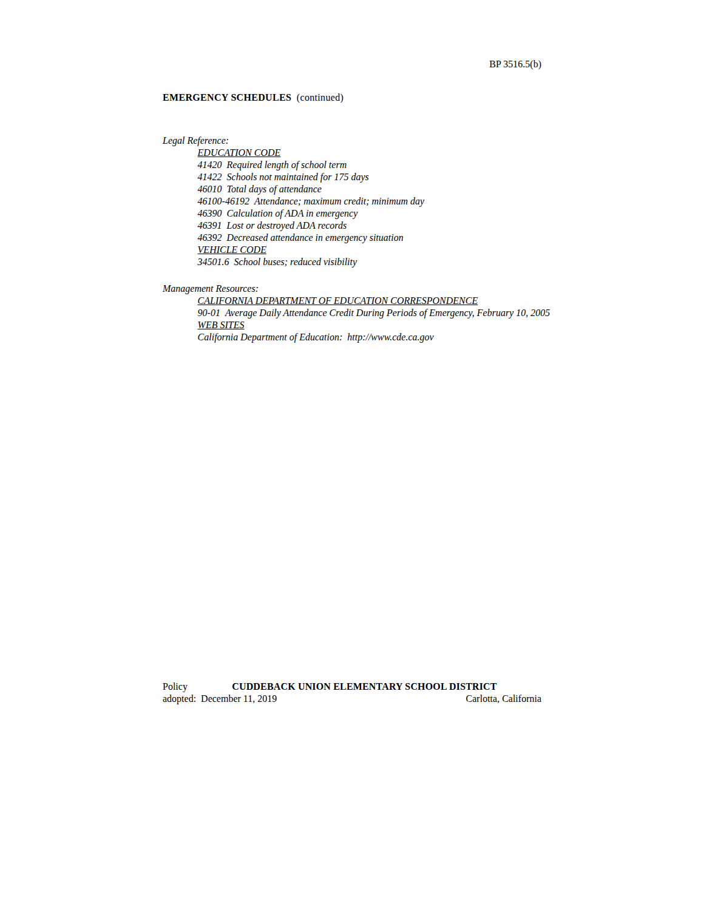BP 3516.5(b)
EMERGENCY SCHEDULES (continued)
Legal Reference:
EDUCATION CODE
41420 Required length of school term
41422 Schools not maintained for 175 days
46010 Total days of attendance
46100-46192 Attendance; maximum credit; minimum day
46390 Calculation of ADA in emergency
46391 Lost or destroyed ADA records
46392 Decreased attendance in emergency situation
VEHICLE CODE
34501.6 School buses; reduced visibility
Management Resources:
CALIFORNIA DEPARTMENT OF EDUCATION CORRESPONDENCE
90-01 Average Daily Attendance Credit During Periods of Emergency, February 10, 2005
WEB SITES
California Department of Education: http://www.cde.ca.gov
Policy
CUDDEBACK UNION ELEMENTARY SCHOOL DISTRICT
adopted: December 11, 2019
Carlotta, California